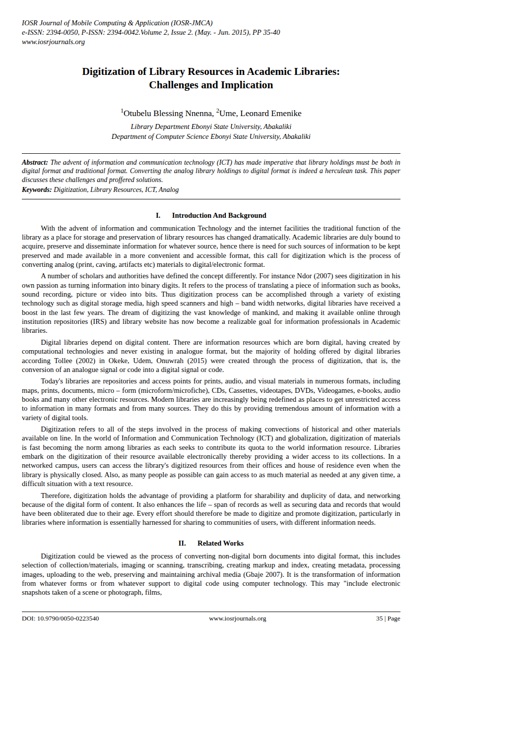IOSR Journal of Mobile Computing & Application (IOSR-JMCA)
e-ISSN: 2394-0050, P-ISSN: 2394-0042.Volume 2, Issue 2. (May. - Jun. 2015), PP 35-40
www.iosrjournals.org
Digitization of Library Resources in Academic Libraries:
Challenges and Implication
1Otubelu Blessing Nnenna, 2Ume, Leonard Emenike
Library Department Ebonyi State University, Abakaliki
Department of Computer Science Ebonyi State University, Abakaliki
Abstract: The advent of information and communication technology (ICT) has made imperative that library holdings must be both in digital format and traditional format. Converting the analog library holdings to digital format is indeed a herculean task. This paper discusses these challenges and proffered solutions.
Keywords: Digitization, Library Resources, ICT, Analog
I. Introduction And Background
With the advent of information and communication Technology and the internet facilities the traditional function of the library as a place for storage and preservation of library resources has changed dramatically. Academic libraries are duly bound to acquire, preserve and disseminate information for whatever source, hence there is need for such sources of information to be kept preserved and made available in a more convenient and accessible format, this call for digitization which is the process of converting analog (print, caving, artifacts etc) materials to digital/electronic format.
A number of scholars and authorities have defined the concept differently. For instance Ndor (2007) sees digitization in his own passion as turning information into binary digits. It refers to the process of translating a piece of information such as books, sound recording, picture or video into bits. Thus digitization process can be accomplished through a variety of existing technology such as digital storage media, high speed scanners and high – band width networks, digital libraries have received a boost in the last few years. The dream of digitizing the vast knowledge of mankind, and making it available online through institution repositories (IRS) and library website has now become a realizable goal for information professionals in Academic libraries.
Digital libraries depend on digital content. There are information resources which are born digital, having created by computational technologies and never existing in analogue format, but the majority of holding offered by digital libraries according Tollee (2002) in Okeke, Udem, Onuwrah (2015) were created through the process of digitization, that is, the conversion of an analogue signal or code into a digital signal or code.
Today's libraries are repositories and access points for prints, audio, and visual materials in numerous formats, including maps, prints, documents, micro – form (microform/microfiche), CDs, Cassettes, videotapes, DVDs, Videogames, e-books, audio books and many other electronic resources. Modern libraries are increasingly being redefined as places to get unrestricted access to information in many formats and from many sources. They do this by providing tremendous amount of information with a variety of digital tools.
Digitization refers to all of the steps involved in the process of making convections of historical and other materials available on line. In the world of Information and Communication Technology (ICT) and globalization, digitization of materials is fast becoming the norm among libraries as each seeks to contribute its quota to the world information resource. Libraries embark on the digitization of their resource available electronically thereby providing a wider access to its collections. In a networked campus, users can access the library's digitized resources from their offices and house of residence even when the library is physically closed. Also, as many people as possible can gain access to as much material as needed at any given time, a difficult situation with a text resource.
Therefore, digitization holds the advantage of providing a platform for sharability and duplicity of data, and networking because of the digital form of content. It also enhances the life – span of records as well as securing data and records that would have been obliterated due to their age. Every effort should therefore be made to digitize and promote digitization, particularly in libraries where information is essentially harnessed for sharing to communities of users, with different information needs.
II. Related Works
Digitization could be viewed as the process of converting non-digital born documents into digital format, this includes selection of collection/materials, imaging or scanning, transcribing, creating markup and index, creating metadata, processing images, uploading to the web, preserving and maintaining archival media (Gbaje 2007). It is the transformation of information from whatever forms or from whatever support to digital code using computer technology. This may "include electronic snapshots taken of a scene or photograph, films,
DOI: 10.9790/0050-0223540 www.iosrjournals.org 35 | Page